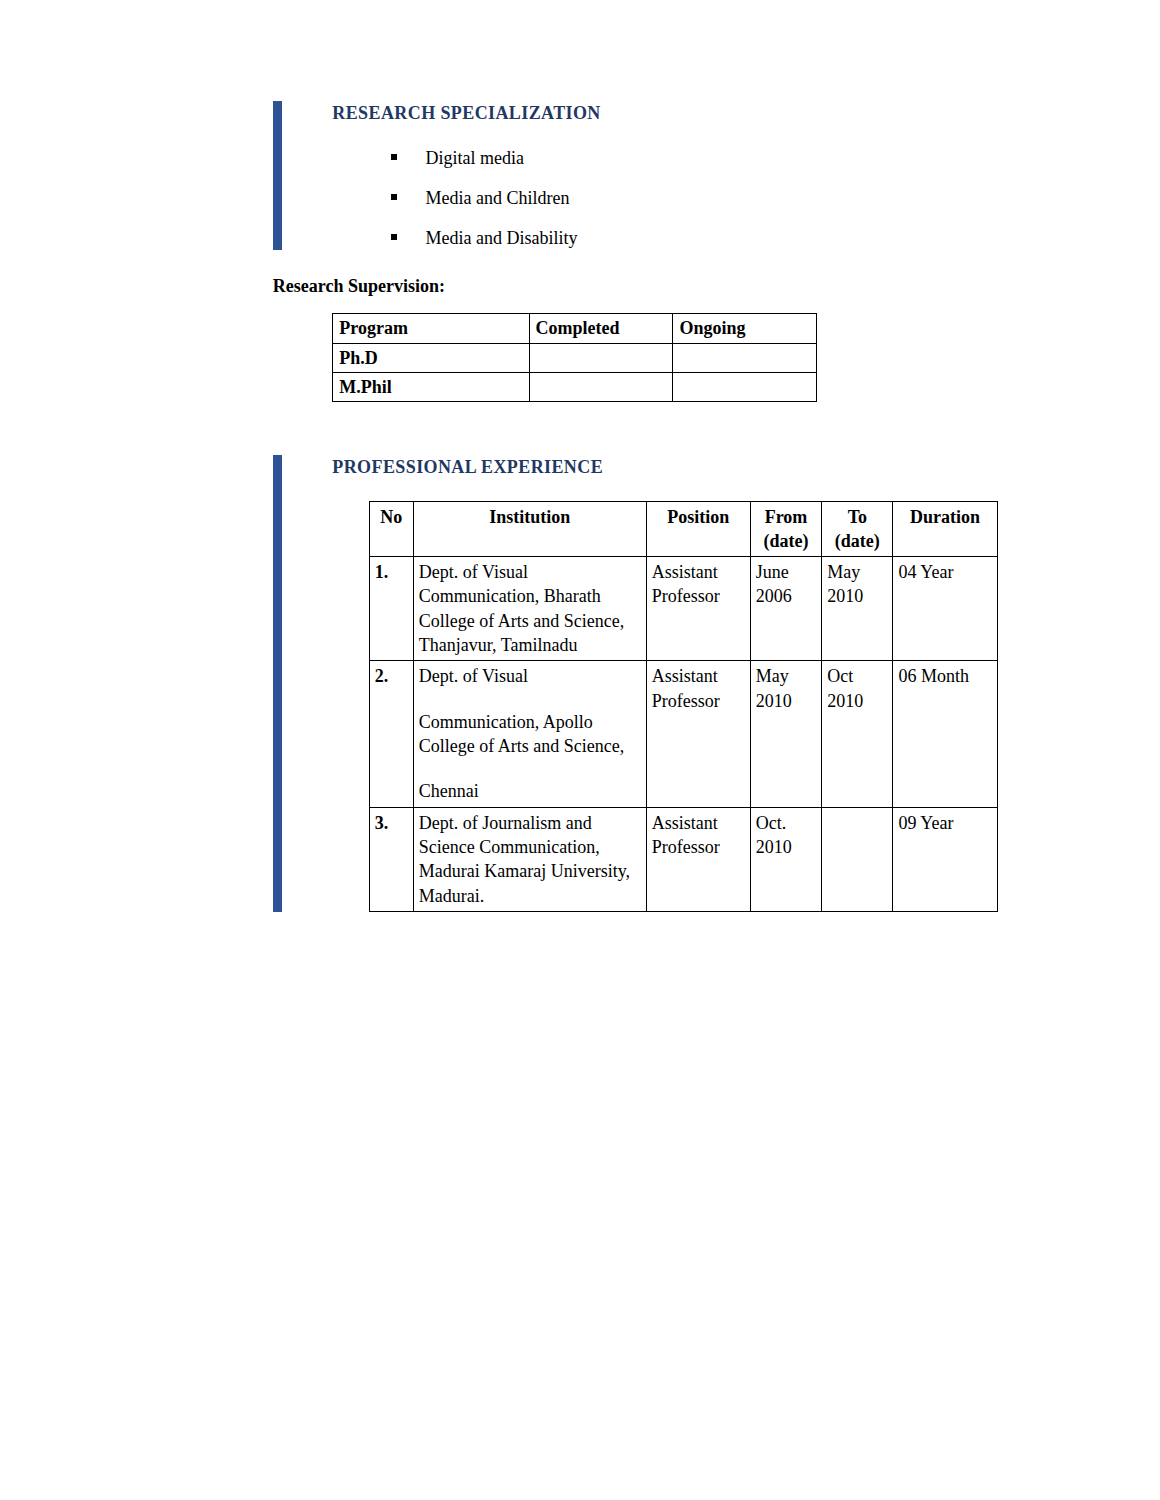RESEARCH SPECIALIZATION
Digital media
Media and Children
Media and Disability
Research Supervision:
| Program | Completed | Ongoing |
| --- | --- | --- |
| Ph.D | | |
| M.Phil | | |
PROFESSIONAL EXPERIENCE
| No | Institution | Position | From (date) | To (date) | Duration |
| --- | --- | --- | --- | --- | --- |
| 1. | Dept. of Visual Communication, Bharath College of Arts and Science, Thanjavur, Tamilnadu | Assistant Professor | June 2006 | May 2010 | 04 Year |
| 2. | Dept. of Visual Communication, Apollo College of Arts and Science, Chennai | Assistant Professor | May 2010 | Oct 2010 | 06 Month |
| 3. | Dept. of Journalism and Science Communication, Madurai Kamaraj University, Madurai. | Assistant Professor | Oct. 2010 | | 09 Year |